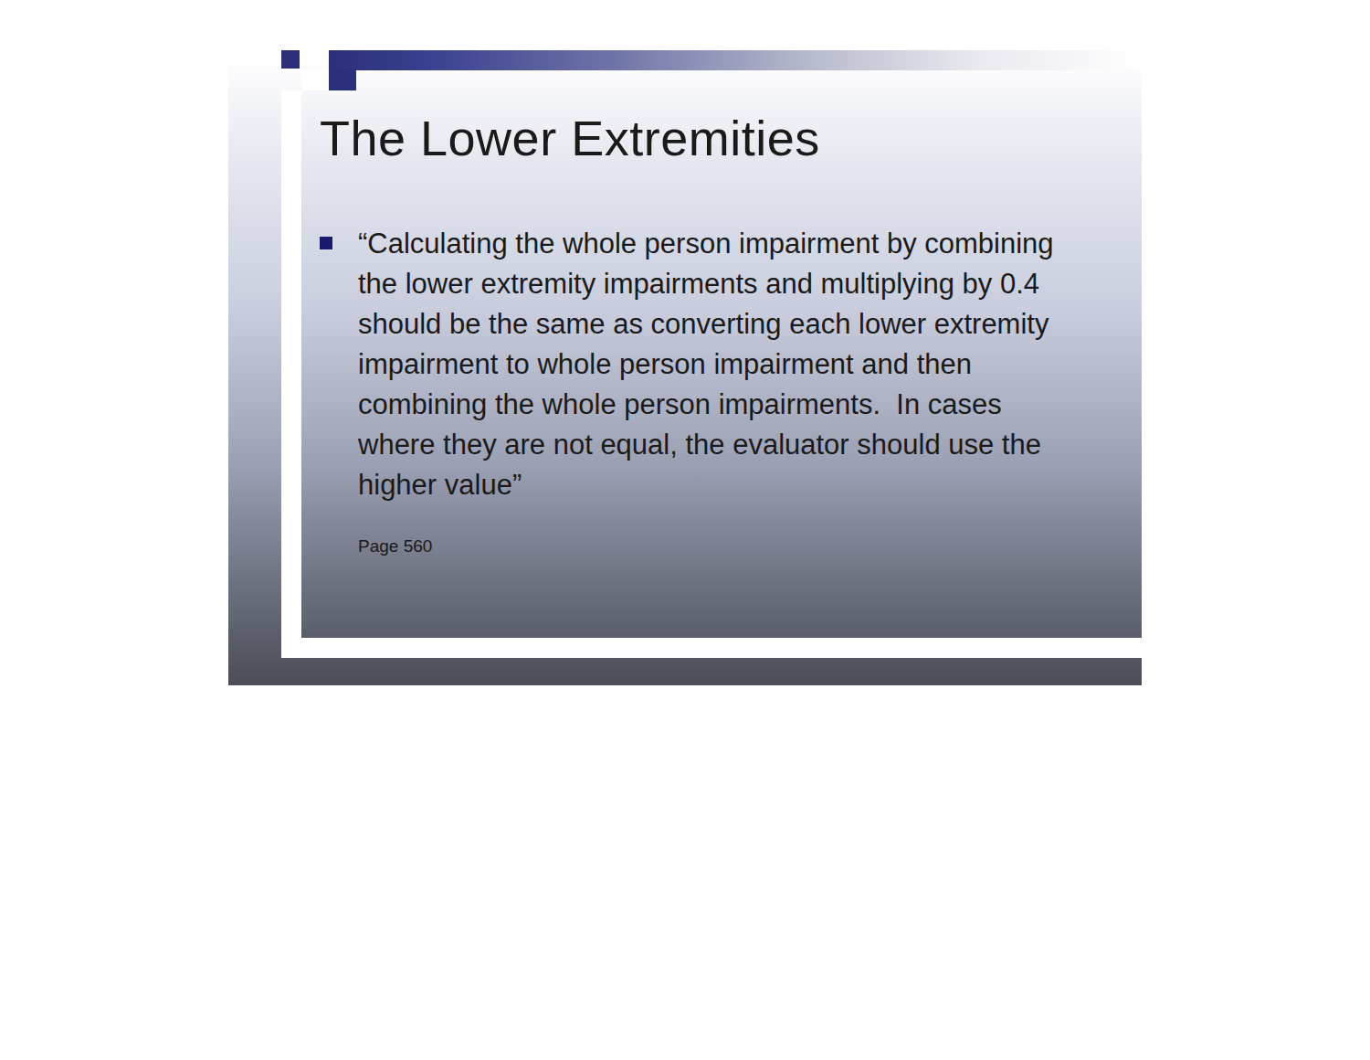The Lower Extremities
“Calculating the whole person impairment by combining the lower extremity impairments and multiplying by 0.4 should be the same as converting each lower extremity impairment to whole person impairment and then combining the whole person impairments. In cases where they are not equal, the evaluator should use the higher value”
Page 560